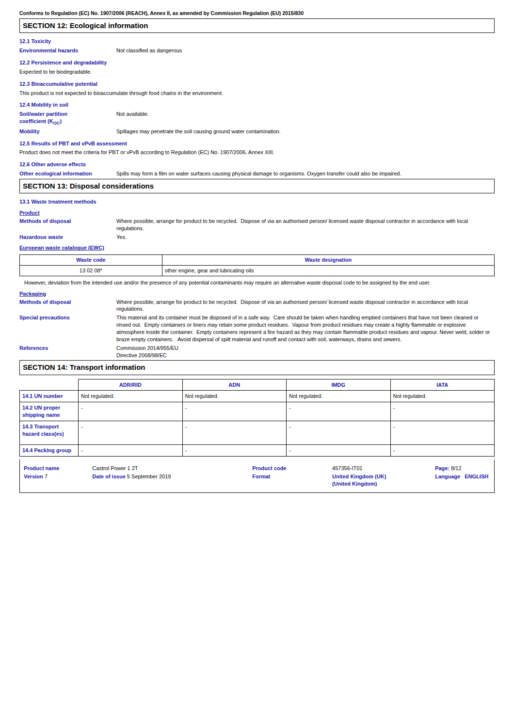Conforms to Regulation (EC) No. 1907/2006 (REACH), Annex II, as amended by Commission Regulation (EU) 2015/830
SECTION 12: Ecological information
12.1 Toxicity
Environmental hazards
Not classified as dangerous
12.2 Persistence and degradability
Expected to be biodegradable.
12.3 Bioaccumulative potential
This product is not expected to bioaccumulate through food chains in the environment.
12.4 Mobility in soil
Soil/water partition
coefficient (KOC)
Not available.
Mobility
Spillages may penetrate the soil causing ground water contamination.
12.5 Results of PBT and vPvB assessment
Product does not meet the criteria for PBT or vPvB according to Regulation (EC) No. 1907/2006, Annex XIII.
12.6 Other adverse effects
Other ecological information
Spills may form a film on water surfaces causing physical damage to organisms. Oxygen transfer could also be impaired.
SECTION 13: Disposal considerations
13.1 Waste treatment methods
Product
Methods of disposal
Where possible, arrange for product to be recycled. Dispose of via an authorised person/ licensed waste disposal contractor in accordance with local regulations.
Hazardous waste
Yes.
European waste catalogue (EWC)
| Waste code | Waste designation |
| --- | --- |
| 13 02 08* | other engine, gear and lubricating oils |
However, deviation from the intended use and/or the presence of any potential contaminants may require an alternative waste disposal code to be assigned by the end user.
Packaging
Methods of disposal
Where possible, arrange for product to be recycled. Dispose of via an authorised person/ licensed waste disposal contractor in accordance with local regulations.
Special precautions
This material and its container must be disposed of in a safe way. Care should be taken when handling emptied containers that have not been cleaned or rinsed out. Empty containers or liners may retain some product residues. Vapour from product residues may create a highly flammable or explosive atmosphere inside the container. Empty containers represent a fire hazard as they may contain flammable product residues and vapour. Never weld, solder or braze empty containers. Avoid dispersal of spilt material and runoff and contact with soil, waterways, drains and sewers.
References
Commission 2014/955/EU
Directive 2008/98/EC
SECTION 14: Transport information
| | ADR/RID | ADN | IMDG | IATA |
| --- | --- | --- | --- | --- |
| 14.1 UN number | Not regulated. | Not regulated. | Not regulated. | Not regulated. |
| 14.2 UN proper shipping name | - | - | - | - |
| 14.3 Transport hazard class(es) | - | - | - | - |
| 14.4 Packing group | - | - | - | - |
| Product name | Castrol Power 1 2T | Product code | 457356-IT01 | Page: 8/12 |
| Version 7 | Date of issue 5 September 2019 | Format | United Kingdom (UK) (United Kingdom) | Language ENGLISH |